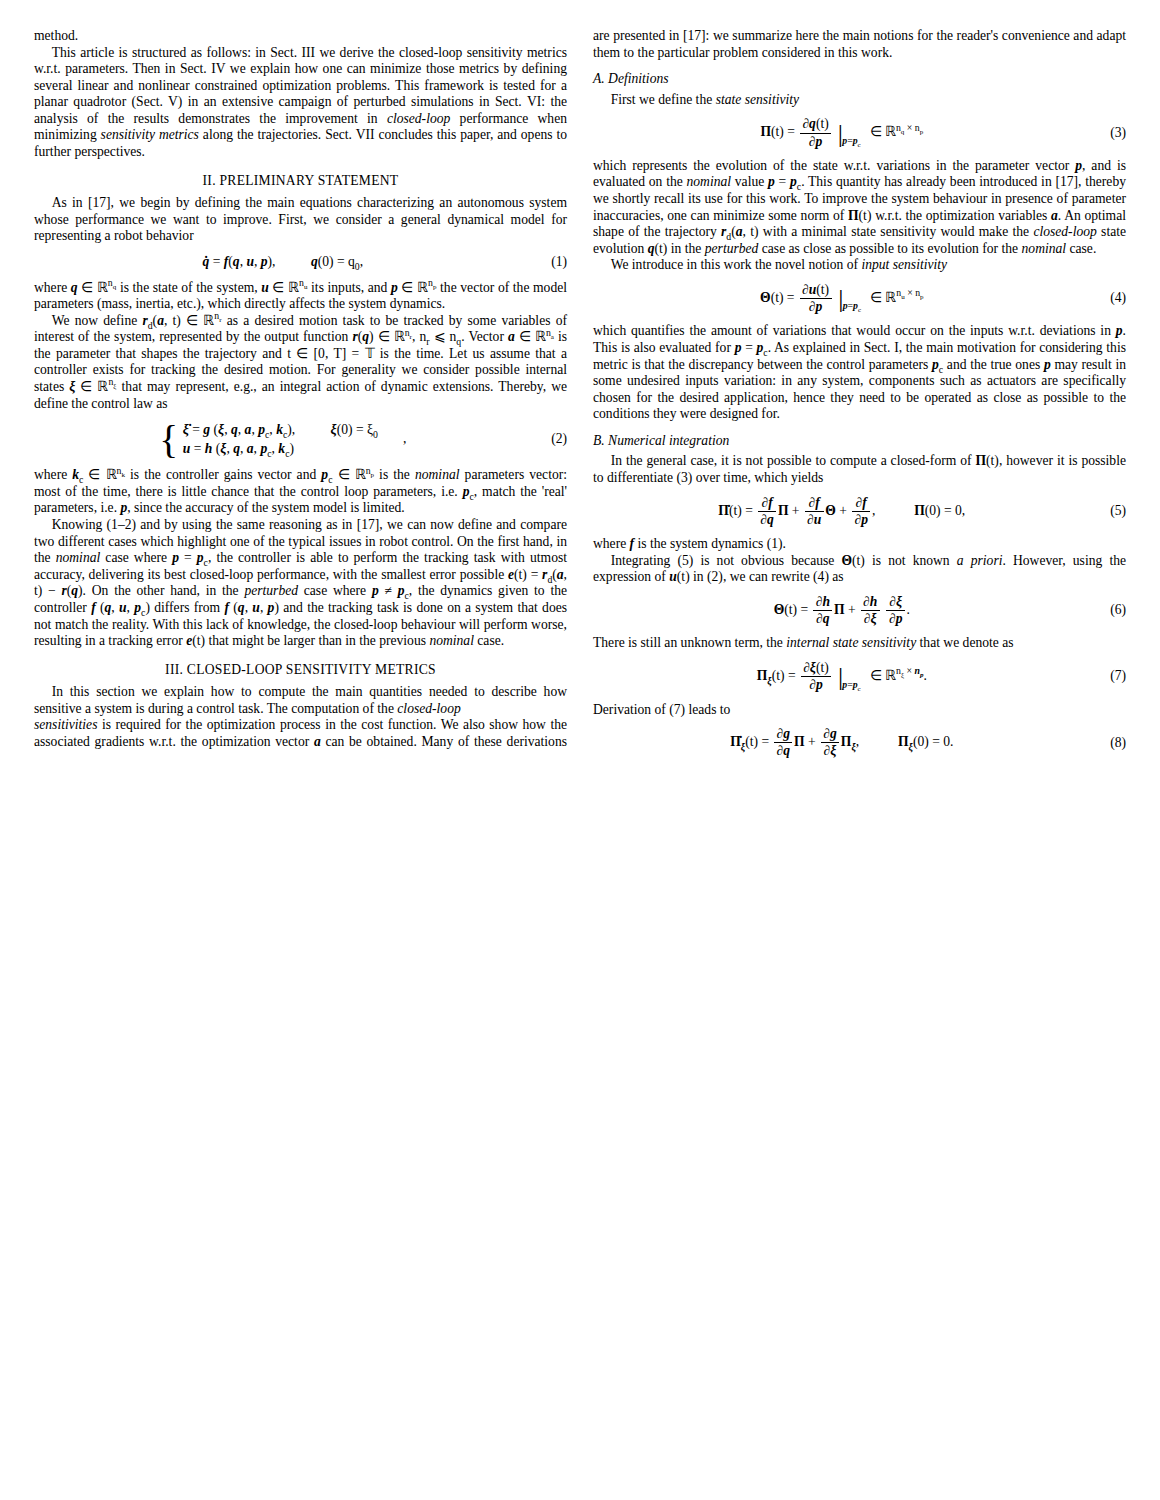method.
This article is structured as follows: in Sect. III we derive the closed-loop sensitivity metrics w.r.t. parameters. Then in Sect. IV we explain how one can minimize those metrics by defining several linear and nonlinear constrained optimization problems. This framework is tested for a planar quadrotor (Sect. V) in an extensive campaign of perturbed simulations in Sect. VI: the analysis of the results demonstrates the improvement in closed-loop performance when minimizing sensitivity metrics along the trajectories. Sect. VII concludes this paper, and opens to further perspectives.
II. Preliminary Statement
As in [17], we begin by defining the main equations characterizing an autonomous system whose performance we want to improve. First, we consider a general dynamical model for representing a robot behavior
q̇ = f(q, u, p), q(0) = q0,
(1)
where q ∈ ℝnq is the state of the system, u ∈ ℝnu its inputs, and p ∈ ℝnp the vector of the model parameters (mass, inertia, etc.), which directly affects the system dynamics.
We now define rd(a, t) ∈ ℝnr as a desired motion task to be tracked by some variables of interest of the system, represented by the output function r(q) ∈ ℝnr, nr ⩽ nq. Vector a ∈ ℝna is the parameter that shapes the trajectory and t ∈ [0, T] = 𝕋 is the time. Let us assume that a controller exists for tracking the desired motion. For generality we consider possible internal states ξ ∈ ℝnξ that may represent, e.g., an integral action of dynamic extensions. Thereby, we define the control law as
{
ξ̇ = g (ξ, q, a, pc, kc), ξ(0) = ξ0
u = h (ξ, q, a, pc, kc)
,
(2)
where kc ∈ ℝnk is the controller gains vector and pc ∈ ℝnp is the nominal parameters vector: most of the time, there is little chance that the control loop parameters, i.e. pc, match the 'real' parameters, i.e. p, since the accuracy of the system model is limited.
Knowing (1–2) and by using the same reasoning as in [17], we can now define and compare two different cases which highlight one of the typical issues in robot control. On the first hand, in the nominal case where p = pc, the controller is able to perform the tracking task with utmost accuracy, delivering its best closed-loop performance, with the smallest error possible e(t) = rd(a, t) − r(q). On the other hand, in the perturbed case where p ≠ pc, the dynamics given to the controller f (q, u, pc) differs from f (q, u, p) and the tracking task is done on a system that does not match the reality. With this lack of knowledge, the closed-loop behaviour will perform worse, resulting in a tracking error e(t) that might be larger than in the previous nominal case.
III. Closed-Loop Sensitivity Metrics
In this section we explain how to compute the main quantities needed to describe how sensitive a system is during a control task. The computation of the closed-loop
sensitivities is required for the optimization process in the cost function. We also show how the associated gradients w.r.t. the optimization vector a can be obtained. Many of these derivations are presented in [17]: we summarize here the main notions for the reader's convenience and adapt them to the particular problem considered in this work.
A. Definitions
First we define the state sensitivity
Π(t) = ∂q(t)∂p |p=pc ∈ ℝnq × np
(3)
which represents the evolution of the state w.r.t. variations in the parameter vector p, and is evaluated on the nominal value p = pc. This quantity has already been introduced in [17], thereby we shortly recall its use for this work. To improve the system behaviour in presence of parameter inaccuracies, one can minimize some norm of Π(t) w.r.t. the optimization variables a. An optimal shape of the trajectory rd(a, t) with a minimal state sensitivity would make the closed-loop state evolution q(t) in the perturbed case as close as possible to its evolution for the nominal case.
We introduce in this work the novel notion of input sensitivity
Θ(t) = ∂u(t)∂p |p=pc ∈ ℝnu × np
(4)
which quantifies the amount of variations that would occur on the inputs w.r.t. deviations in p. This is also evaluated for p = pc. As explained in Sect. I, the main motivation for considering this metric is that the discrepancy between the control parameters pc and the true ones p may result in some undesired inputs variation: in any system, components such as actuators are specifically chosen for the desired application, hence they need to be operated as close as possible to the conditions they were designed for.
B. Numerical integration
In the general case, it is not possible to compute a closed-form of Π(t), however it is possible to differentiate (3) over time, which yields
Π̇(t) = ∂f∂q Π + ∂f∂u Θ + ∂f∂p, Π(0) = 0,
(5)
where f is the system dynamics (1).
Integrating (5) is not obvious because Θ(t) is not known a priori. However, using the expression of u(t) in (2), we can rewrite (4) as
Θ(t) = ∂h∂q Π + ∂h∂ξ ∂ξ∂p.
(6)
There is still an unknown term, the internal state sensitivity that we denote as
Πξ(t) = ∂ξ(t)∂p |p=pc ∈ ℝnξ × np.
(7)
Derivation of (7) leads to
Π̇ξ(t) = ∂g∂q Π + ∂g∂ξ Πξ, Πξ(0) = 0.
(8)